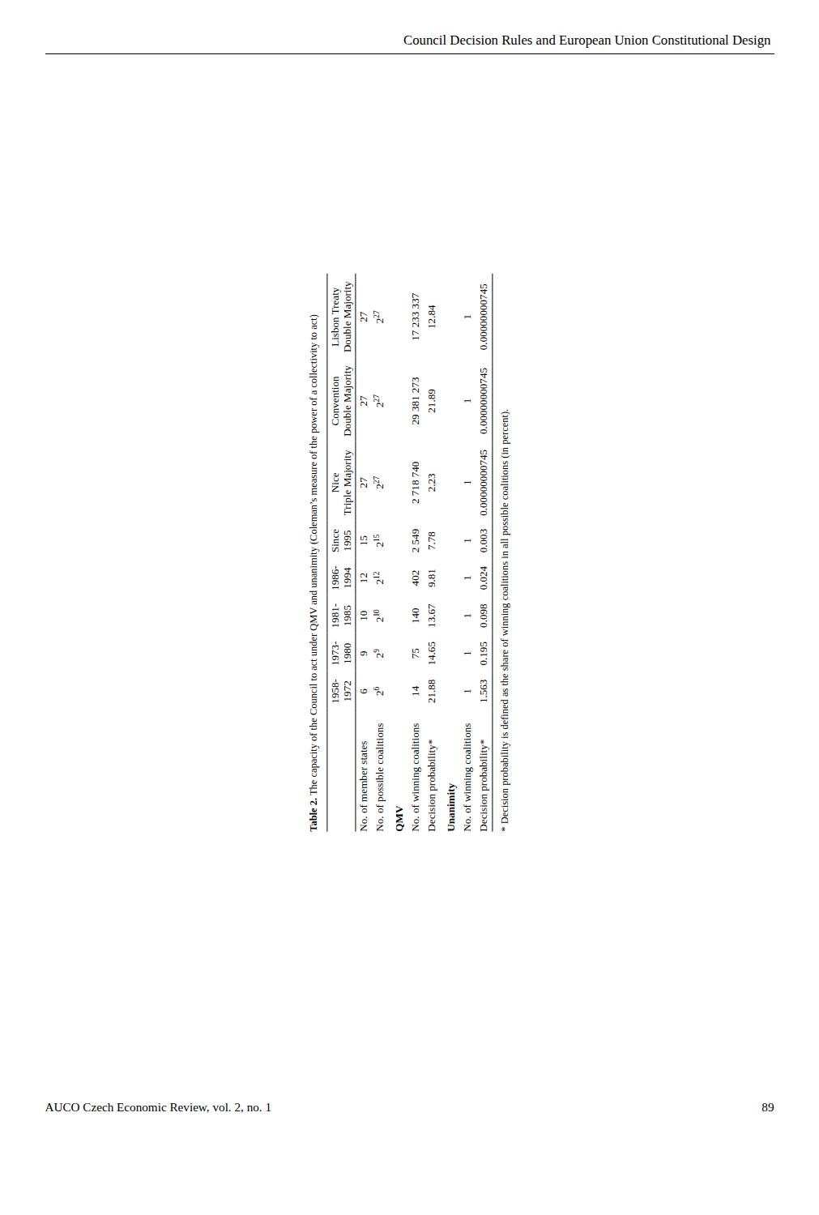Council Decision Rules and European Union Constitutional Design
Table 2. The capacity of the Council to act under QMV and unanimity (Coleman’s measure of the power of a collectivity to act)
| | 1958- 1972 | 1973- 1980 | 1981- 1985 | 1986- 1994 | Since 1995 | Nice Triple Majority | Convention Double Majority | Lisbon Treaty Double Majority |
| --- | --- | --- | --- | --- | --- | --- | --- | --- |
| No. of member states | 6 | 9 | 10 | 12 | 15 | 27 | 27 | 27 |
| No. of possible coalitions | 2 6 | 2 9 | 2 10 | 2 12 | 2 15 | 2 27 | 2 27 | 2 27 |
| QMV | | | | | | | | |
| No. of winning coalitions | 14 | 75 | 140 | 402 | 2 549 | 2 718 740 | 29 381 273 | 17 233 337 |
| Decision probability* | 21.88 | 14.65 | 13.67 | 9.81 | 7.78 | 2.23 | 21.89 | 12.84 |
| Unanimity | | | | | | | | |
| No. of winning coalitions | 1 | 1 | 1 | 1 | 1 | 1 | 1 | 1 |
| Decision probability* | 1.563 | 0.195 | 0.098 | 0.024 | 0.003 | 0.00000000745 | 0.00000000745 | 0.00000000745 |
* Decision probability is defined as the share of winning coalitions in all possible coalitions (in percent).
AUCO Czech Economic Review, vol. 2, no. 1 89